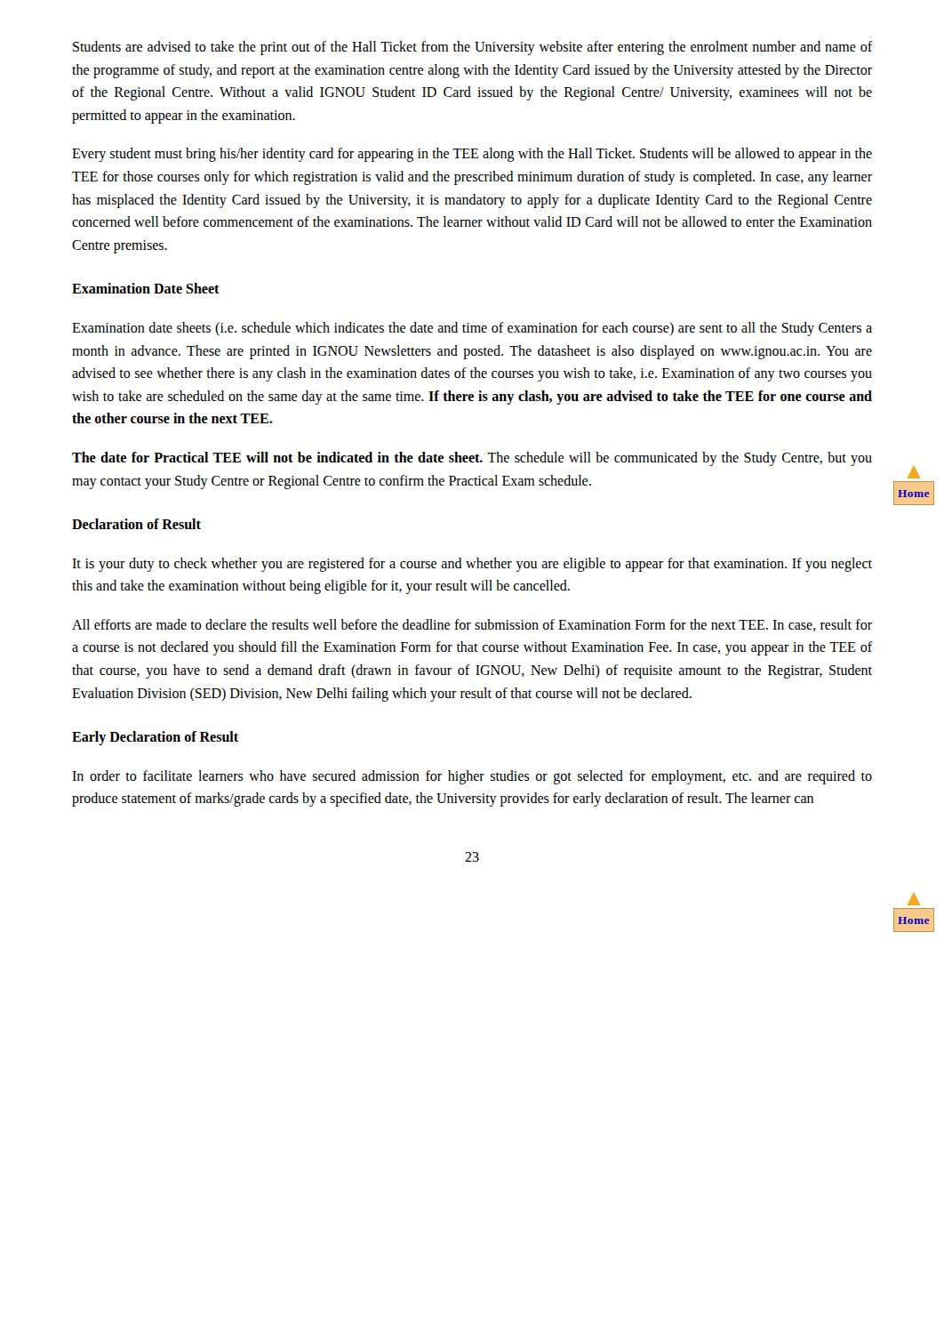▲ Home
▲ Home
Students are advised to take the print out of the Hall Ticket from the University website after entering the enrolment number and name of the programme of study, and report at the examination centre along with the Identity Card issued by the University attested by the Director of the Regional Centre. Without a valid IGNOU Student ID Card issued by the Regional Centre/ University, examinees will not be permitted to appear in the examination.
Every student must bring his/her identity card for appearing in the TEE along with the Hall Ticket. Students will be allowed to appear in the TEE for those courses only for which registration is valid and the prescribed minimum duration of study is completed. In case, any learner has misplaced the Identity Card issued by the University, it is mandatory to apply for a duplicate Identity Card to the Regional Centre concerned well before commencement of the examinations. The learner without valid ID Card will not be allowed to enter the Examination Centre premises.
Examination Date Sheet
Examination date sheets (i.e. schedule which indicates the date and time of examination for each course) are sent to all the Study Centers a month in advance. These are printed in IGNOU Newsletters and posted. The datasheet is also displayed on www.ignou.ac.in. You are advised to see whether there is any clash in the examination dates of the courses you wish to take, i.e. Examination of any two courses you wish to take are scheduled on the same day at the same time. If there is any clash, you are advised to take the TEE for one course and the other course in the next TEE.
The date for Practical TEE will not be indicated in the date sheet. The schedule will be communicated by the Study Centre, but you may contact your Study Centre or Regional Centre to confirm the Practical Exam schedule.
Declaration of Result
It is your duty to check whether you are registered for a course and whether you are eligible to appear for that examination. If you neglect this and take the examination without being eligible for it, your result will be cancelled.
All efforts are made to declare the results well before the deadline for submission of Examination Form for the next TEE. In case, result for a course is not declared you should fill the Examination Form for that course without Examination Fee. In case, you appear in the TEE of that course, you have to send a demand draft (drawn in favour of IGNOU, New Delhi) of requisite amount to the Registrar, Student Evaluation Division (SED) Division, New Delhi failing which your result of that course will not be declared.
Early Declaration of Result
In order to facilitate learners who have secured admission for higher studies or got selected for employment, etc. and are required to produce statement of marks/grade cards by a specified date, the University provides for early declaration of result. The learner can
23